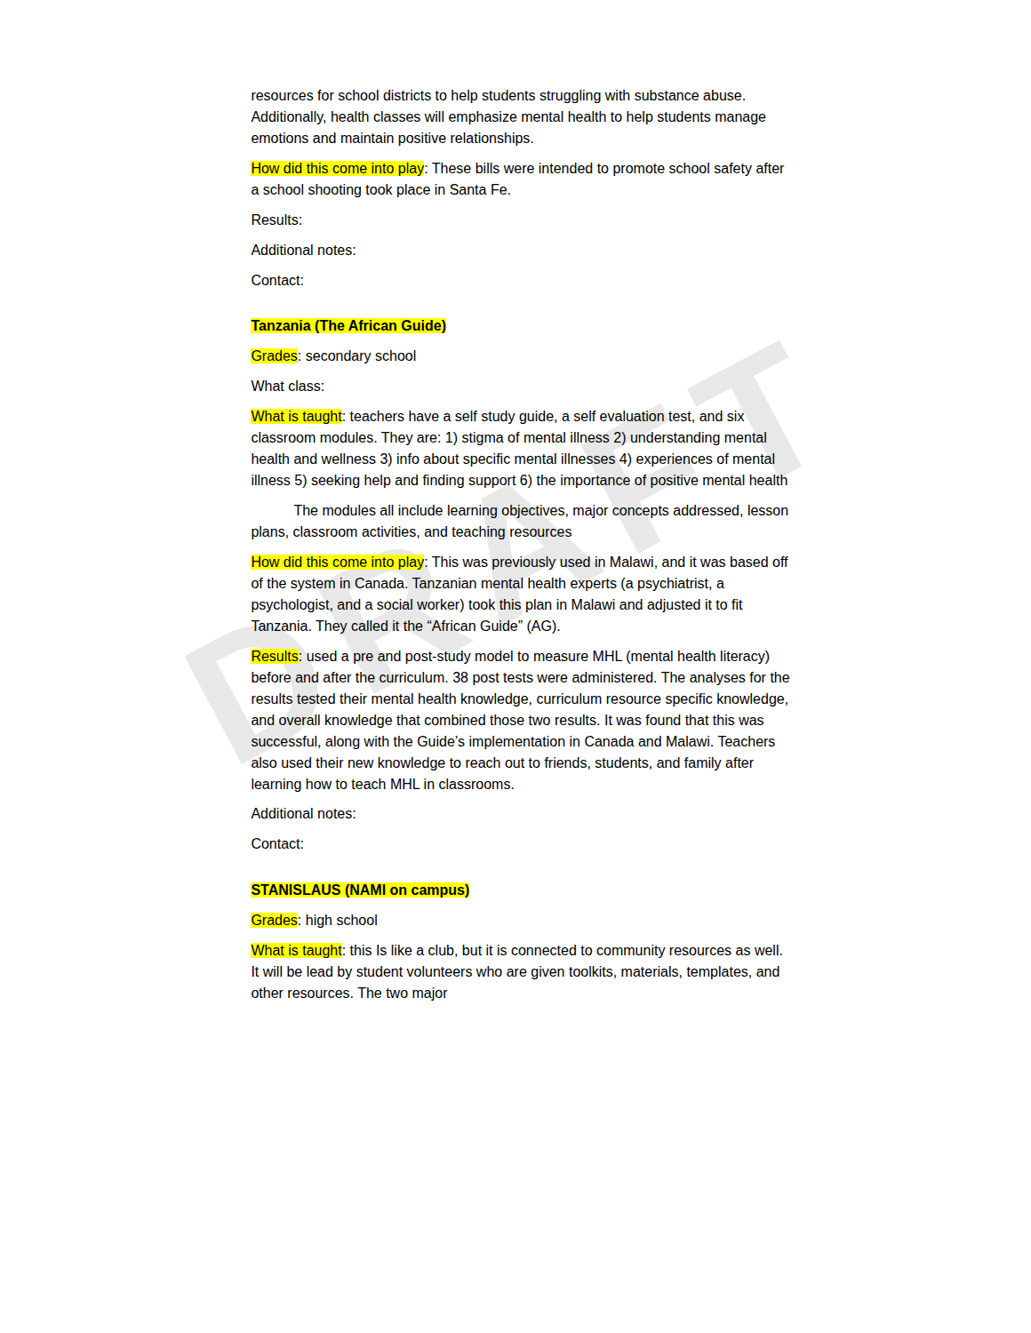DRAFT
resources for school districts to help students struggling with substance abuse. Additionally, health classes will emphasize mental health to help students manage emotions and maintain positive relationships.
How did this come into play: These bills were intended to promote school safety after a school shooting took place in Santa Fe.
Results:
Additional notes:
Contact:
Tanzania (The African Guide)
Grades: secondary school
What class:
What is taught: teachers have a self study guide, a self evaluation test, and six classroom modules. They are: 1) stigma of mental illness 2) understanding mental health and wellness 3) info about specific mental illnesses 4) experiences of mental illness 5) seeking help and finding support 6) the importance of positive mental health
The modules all include learning objectives, major concepts addressed, lesson plans, classroom activities, and teaching resources
How did this come into play: This was previously used in Malawi, and it was based off of the system in Canada. Tanzanian mental health experts (a psychiatrist, a psychologist, and a social worker) took this plan in Malawi and adjusted it to fit Tanzania. They called it the “African Guide” (AG).
Results: used a pre and post-study model to measure MHL (mental health literacy) before and after the curriculum. 38 post tests were administered. The analyses for the results tested their mental health knowledge, curriculum resource specific knowledge, and overall knowledge that combined those two results. It was found that this was successful, along with the Guide’s implementation in Canada and Malawi. Teachers also used their new knowledge to reach out to friends, students, and family after learning how to teach MHL in classrooms.
Additional notes:
Contact:
STANISLAUS (NAMI on campus)
Grades: high school
What is taught: this Is like a club, but it is connected to community resources as well. It will be lead by student volunteers who are given toolkits, materials, templates, and other resources. The two major